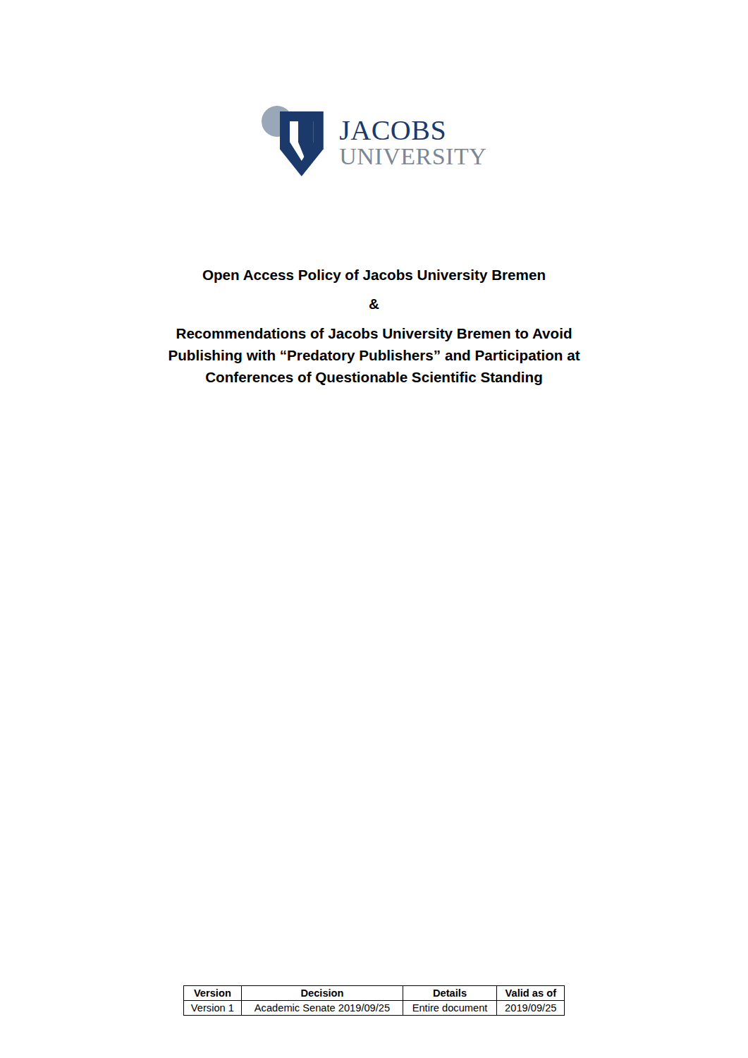JACOBS UNIVERSITY
Open Access Policy of Jacobs University Bremen
&
Recommendations of Jacobs University Bremen to Avoid Publishing with “Predatory Publishers” and Participation at Conferences of Questionable Scientific Standing
| Version | Decision | Details | Valid as of |
| --- | --- | --- | --- |
| Version 1 | Academic Senate 2019/09/25 | Entire document | 2019/09/25 |